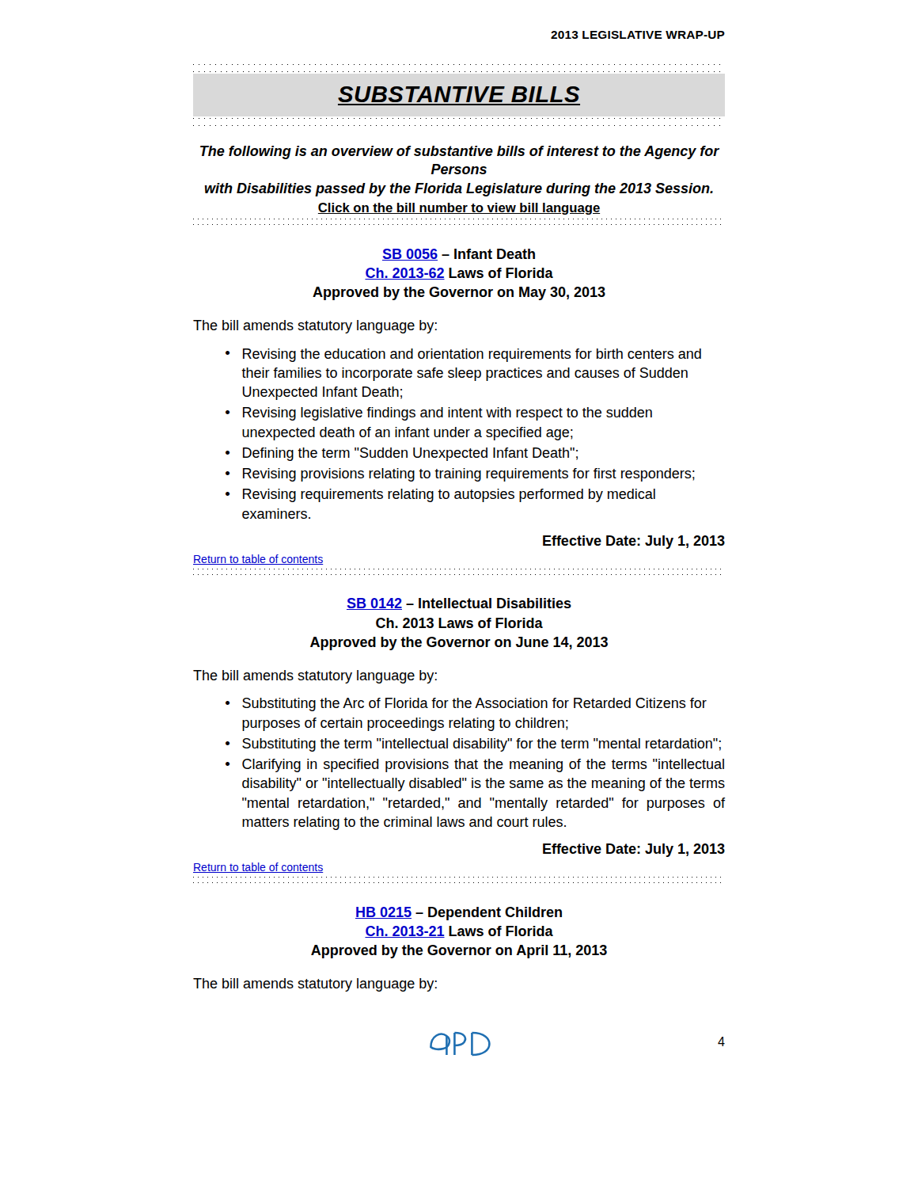2013 LEGISLATIVE WRAP-UP
SUBSTANTIVE BILLS
The following is an overview of substantive bills of interest to the Agency for Persons
with Disabilities passed by the Florida Legislature during the 2013 Session. Click on the bill number to view bill language
SB 0056 – Infant Death
Ch. 2013-62 Laws of Florida
Approved by the Governor on May 30, 2013
The bill amends statutory language by:
Revising the education and orientation requirements for birth centers and their families to incorporate safe sleep practices and causes of Sudden Unexpected Infant Death;
Revising legislative findings and intent with respect to the sudden unexpected death of an infant under a specified age;
Defining the term "Sudden Unexpected Infant Death";
Revising provisions relating to training requirements for first responders;
Revising requirements relating to autopsies performed by medical examiners.
Effective Date: July 1, 2013
Return to table of contents
SB 0142 – Intellectual Disabilities
Ch. 2013 Laws of Florida
Approved by the Governor on June 14, 2013
The bill amends statutory language by:
Substituting the Arc of Florida for the Association for Retarded Citizens for purposes of certain proceedings relating to children;
Substituting the term "intellectual disability" for the term "mental retardation";
Clarifying in specified provisions that the meaning of the terms "intellectual disability" or "intellectually disabled" is the same as the meaning of the terms "mental retardation," "retarded," and "mentally retarded" for purposes of matters relating to the criminal laws and court rules.
Effective Date: July 1, 2013
Return to table of contents
HB 0215 – Dependent Children
Ch. 2013-21 Laws of Florida
Approved by the Governor on April 11, 2013
The bill amends statutory language by:
4